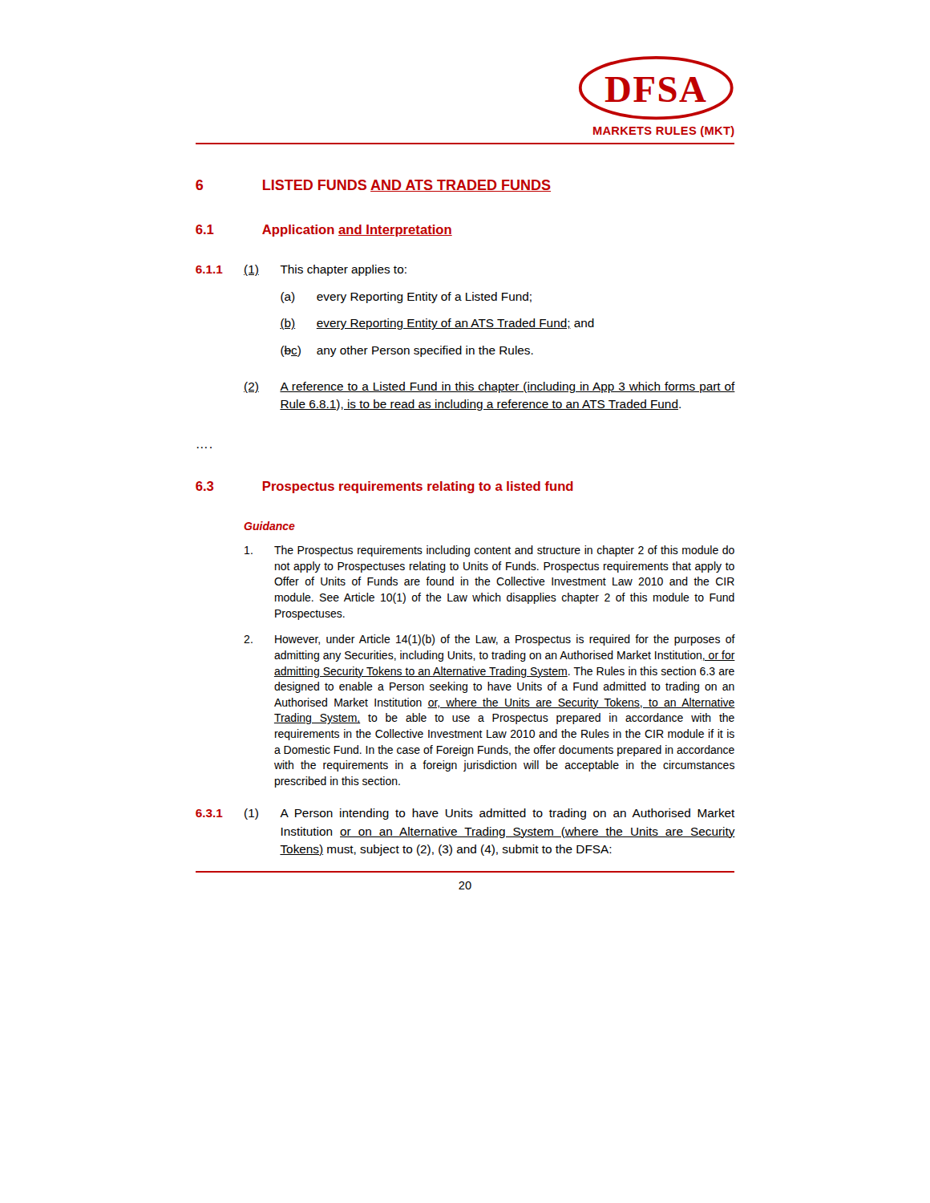DFSA
MARKETS RULES (MKT)
6 LISTED FUNDS AND ATS TRADED FUNDS
6.1 Application and Interpretation
6.1.1
(1)
This chapter applies to:
(a)
every Reporting Entity of a Listed Fund;
(b)
every Reporting Entity of an ATS Traded Fund; and
(bc)
any other Person specified in the Rules.
(2)
A reference to a Listed Fund in this chapter (including in App 3 which forms part of Rule 6.8.1), is to be read as including a reference to an ATS Traded Fund.
….
6.3 Prospectus requirements relating to a listed fund
Guidance
1.
The Prospectus requirements including content and structure in chapter 2 of this module do not apply to Prospectuses relating to Units of Funds. Prospectus requirements that apply to Offer of Units of Funds are found in the Collective Investment Law 2010 and the CIR module. See Article 10(1) of the Law which disapplies chapter 2 of this module to Fund Prospectuses.
2.
However, under Article 14(1)(b) of the Law, a Prospectus is required for the purposes of admitting any Securities, including Units, to trading on an Authorised Market Institution, or for admitting Security Tokens to an Alternative Trading System. The Rules in this section 6.3 are designed to enable a Person seeking to have Units of a Fund admitted to trading on an Authorised Market Institution or, where the Units are Security Tokens, to an Alternative Trading System, to be able to use a Prospectus prepared in accordance with the requirements in the Collective Investment Law 2010 and the Rules in the CIR module if it is a Domestic Fund. In the case of Foreign Funds, the offer documents prepared in accordance with the requirements in a foreign jurisdiction will be acceptable in the circumstances prescribed in this section.
6.3.1
(1)
A Person intending to have Units admitted to trading on an Authorised Market Institution or on an Alternative Trading System (where the Units are Security Tokens) must, subject to (2), (3) and (4), submit to the DFSA:
20